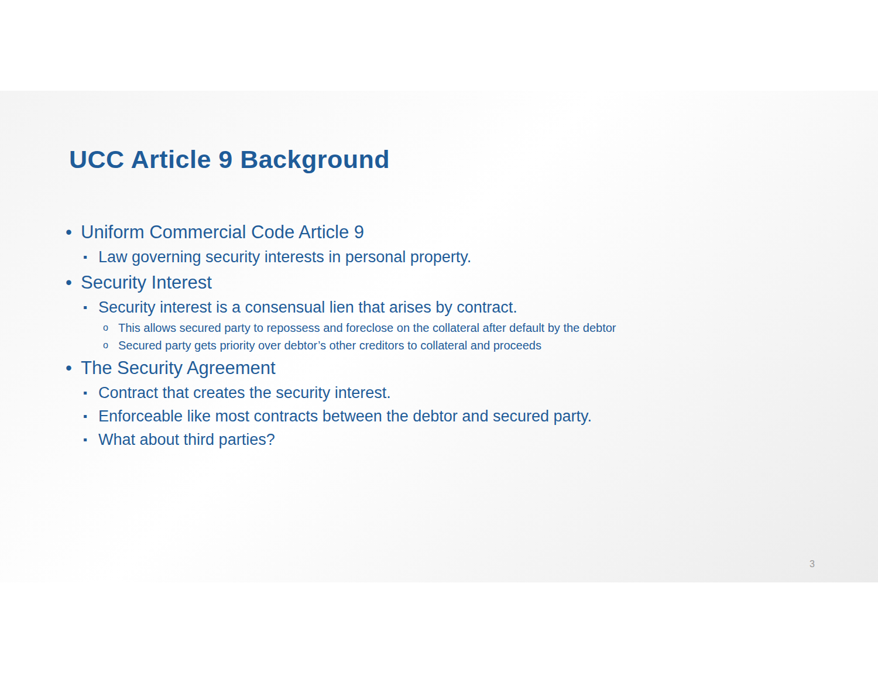UCC Article 9 Background
Uniform Commercial Code Article 9
Law governing security interests in personal property.
Security Interest
Security interest is a consensual lien that arises by contract.
This allows secured party to repossess and foreclose on the collateral after default by the debtor
Secured party gets priority over debtor’s other creditors to collateral and proceeds
The Security Agreement
Contract that creates the security interest.
Enforceable like most contracts between the debtor and secured party.
What about third parties?
3